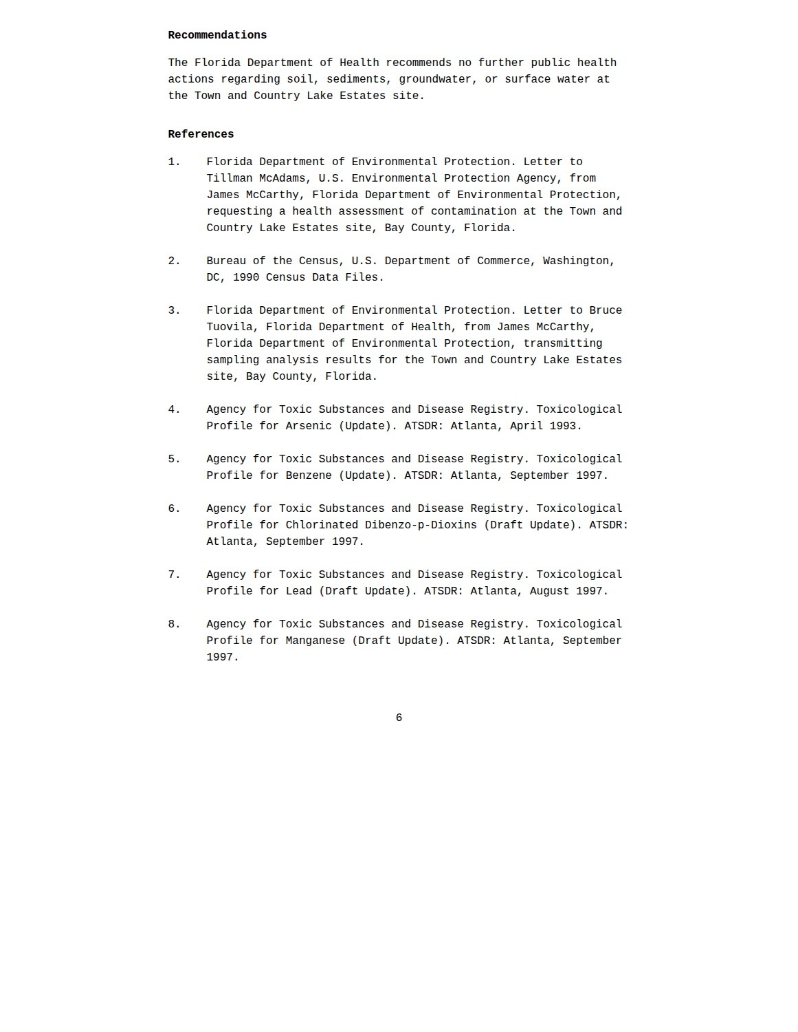Recommendations
The Florida Department of Health recommends no further public health actions regarding soil, sediments, groundwater, or surface water at the Town and Country Lake Estates site.
References
Florida Department of Environmental Protection. Letter to Tillman McAdams, U.S. Environmental Protection Agency, from James McCarthy, Florida Department of Environmental Protection, requesting a health assessment of contamination at the Town and Country Lake Estates site, Bay County, Florida.
Bureau of the Census, U.S. Department of Commerce, Washington, DC, 1990 Census Data Files.
Florida Department of Environmental Protection. Letter to Bruce Tuovila, Florida Department of Health, from James McCarthy, Florida Department of Environmental Protection, transmitting sampling analysis results for the Town and Country Lake Estates site, Bay County, Florida.
Agency for Toxic Substances and Disease Registry. Toxicological Profile for Arsenic (Update). ATSDR: Atlanta, April 1993.
Agency for Toxic Substances and Disease Registry. Toxicological Profile for Benzene (Update). ATSDR: Atlanta, September 1997.
Agency for Toxic Substances and Disease Registry. Toxicological Profile for Chlorinated Dibenzo-p-Dioxins (Draft Update). ATSDR: Atlanta, September 1997.
Agency for Toxic Substances and Disease Registry. Toxicological Profile for Lead (Draft Update). ATSDR: Atlanta, August 1997.
Agency for Toxic Substances and Disease Registry. Toxicological Profile for Manganese (Draft Update). ATSDR: Atlanta, September 1997.
6